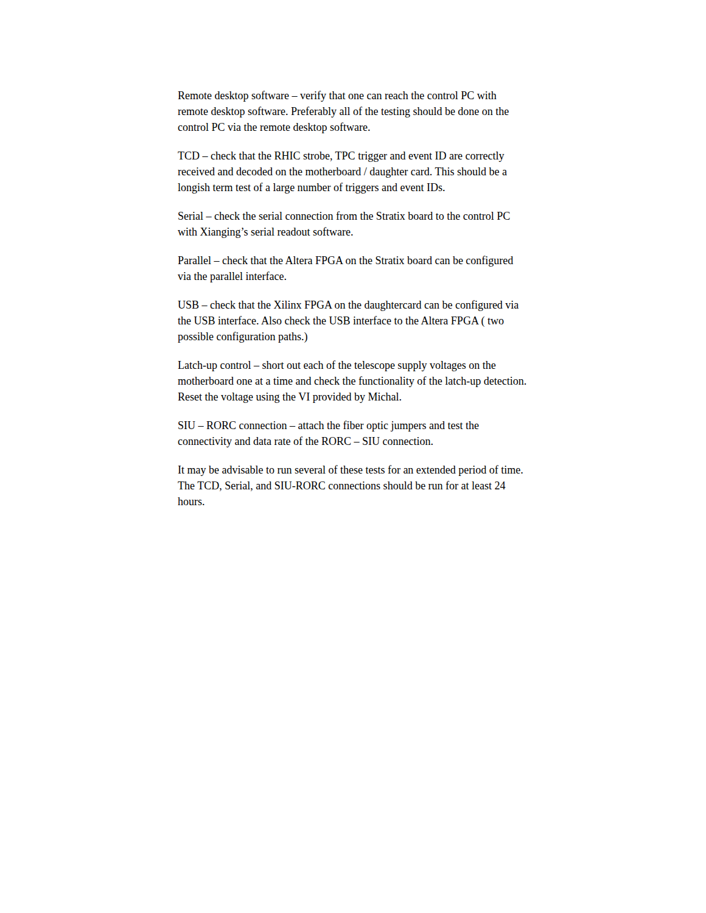Remote desktop software – verify that one can reach the control PC with remote desktop software. Preferably all of the testing should be done on the control PC via the remote desktop software.
TCD – check that the RHIC strobe, TPC trigger and event ID are correctly received and decoded on the motherboard / daughter card. This should be a longish term test of a large number of triggers and event IDs.
Serial – check the serial connection from the Stratix board to the control PC with Xianging’s serial readout software.
Parallel – check that the Altera FPGA on the Stratix board can be configured via the parallel interface.
USB – check that the Xilinx FPGA on the daughtercard can be configured via the USB interface. Also check the USB interface to the Altera FPGA ( two possible configuration paths.)
Latch-up control – short out each of the telescope supply voltages on the motherboard one at a time and check the functionality of the latch-up detection. Reset the voltage using the VI provided by Michal.
SIU – RORC connection – attach the fiber optic jumpers and test the connectivity and data rate of the RORC – SIU connection.
It may be advisable to run several of these tests for an extended period of time. The TCD, Serial, and SIU-RORC connections should be run for at least 24 hours.